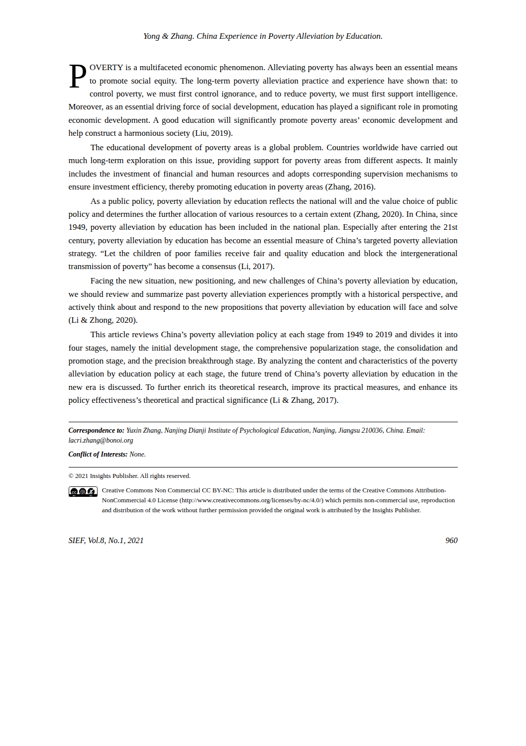Yong & Zhang. China Experience in Poverty Alleviation by Education.
POVERTY is a multifaceted economic phenomenon. Alleviating poverty has always been an essential means to promote social equity. The long-term poverty alleviation practice and experience have shown that: to control poverty, we must first control ignorance, and to reduce poverty, we must first support intelligence. Moreover, as an essential driving force of social development, education has played a significant role in promoting economic development. A good education will significantly promote poverty areas’ economic development and help construct a harmonious society (Liu, 2019).
The educational development of poverty areas is a global problem. Countries worldwide have carried out much long-term exploration on this issue, providing support for poverty areas from different aspects. It mainly includes the investment of financial and human resources and adopts corresponding supervision mechanisms to ensure investment efficiency, thereby promoting education in poverty areas (Zhang, 2016).
As a public policy, poverty alleviation by education reflects the national will and the value choice of public policy and determines the further allocation of various resources to a certain extent (Zhang, 2020). In China, since 1949, poverty alleviation by education has been included in the national plan. Especially after entering the 21st century, poverty alleviation by education has become an essential measure of China’s targeted poverty alleviation strategy. “Let the children of poor families receive fair and quality education and block the intergenerational transmission of poverty” has become a consensus (Li, 2017).
Facing the new situation, new positioning, and new challenges of China’s poverty alleviation by education, we should review and summarize past poverty alleviation experiences promptly with a historical perspective, and actively think about and respond to the new propositions that poverty alleviation by education will face and solve (Li & Zhong, 2020).
This article reviews China’s poverty alleviation policy at each stage from 1949 to 2019 and divides it into four stages, namely the initial development stage, the comprehensive popularization stage, the consolidation and promotion stage, and the precision breakthrough stage. By analyzing the content and characteristics of the poverty alleviation by education policy at each stage, the future trend of China’s poverty alleviation by education in the new era is discussed. To further enrich its theoretical research, improve its practical measures, and enhance its policy effectiveness’s theoretical and practical significance (Li & Zhang, 2017).
Correspondence to: Yuxin Zhang, Nanjing Dianji Institute of Psychological Education, Nanjing, Jiangsu 210036, China. Email: lacri.zhang@bonoi.org
Conflict of Interests: None.
© 2021 Insights Publisher. All rights reserved.
cc Ⓓ $ BY NC
Creative Commons Non Commercial CC BY-NC: This article is distributed under the terms of the Creative Commons Attribution-NonCommercial 4.0 License (http://www.creativecommons.org/licenses/by-nc/4.0/) which permits non-commercial use, reproduction and distribution of the work without further permission provided the original work is attributed by the Insights Publisher.
SIEF, Vol.8, No.1, 2021 960